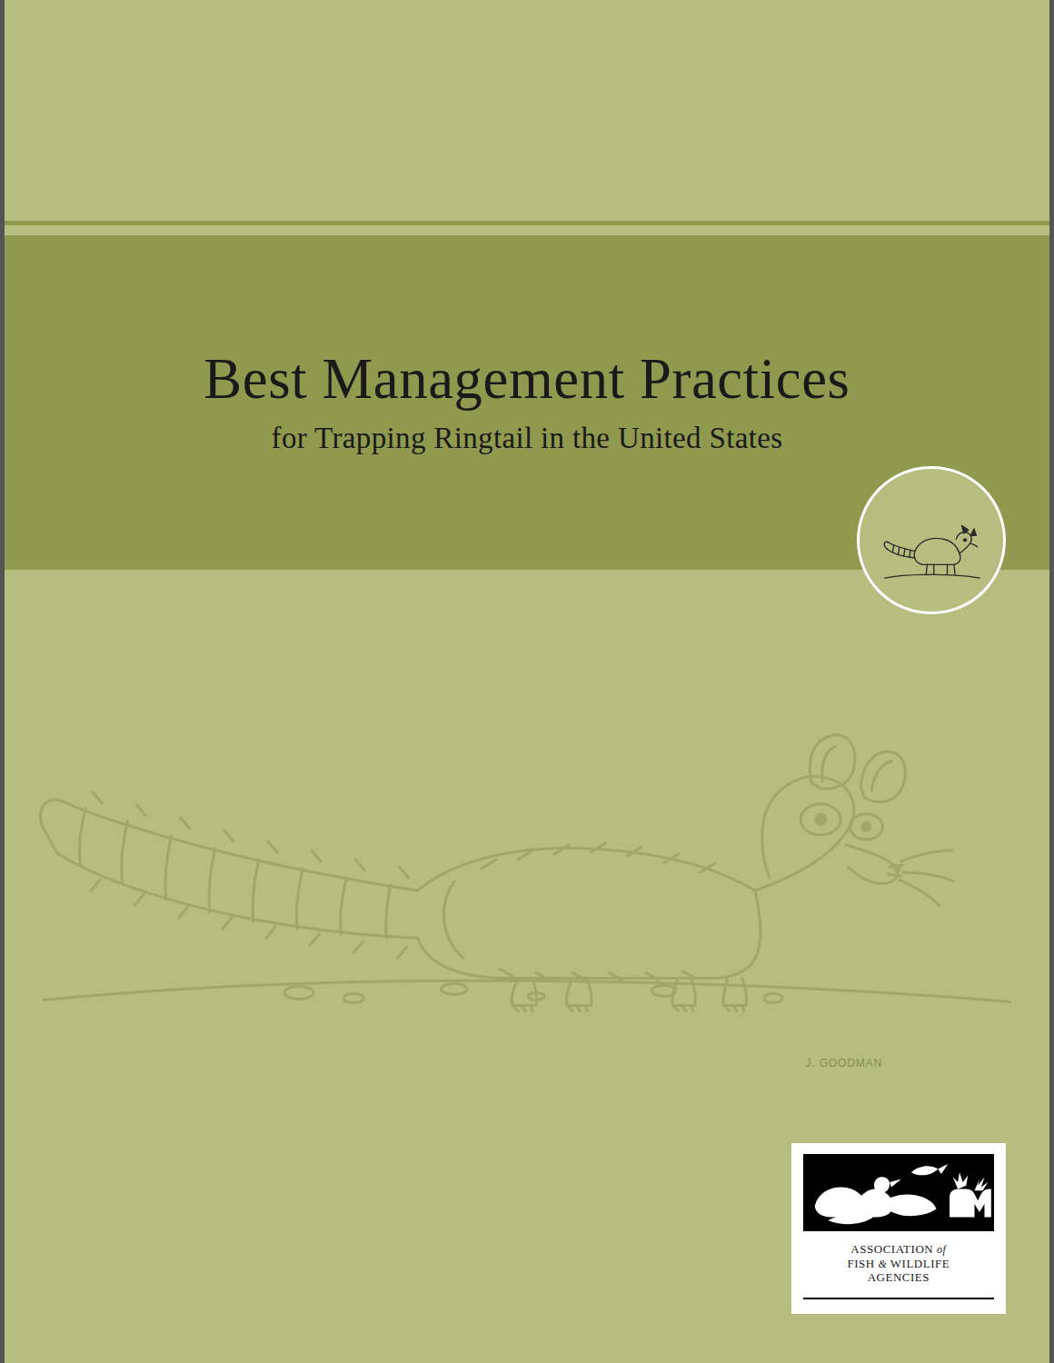Best Management Practices
for Trapping Ringtail in the United States
J. Goodman
Association of
Fish & Wildlife
Agencies
Best Management Practices for Trapping Ringtail in the United States — Association of Fish & Wildlife Agencies